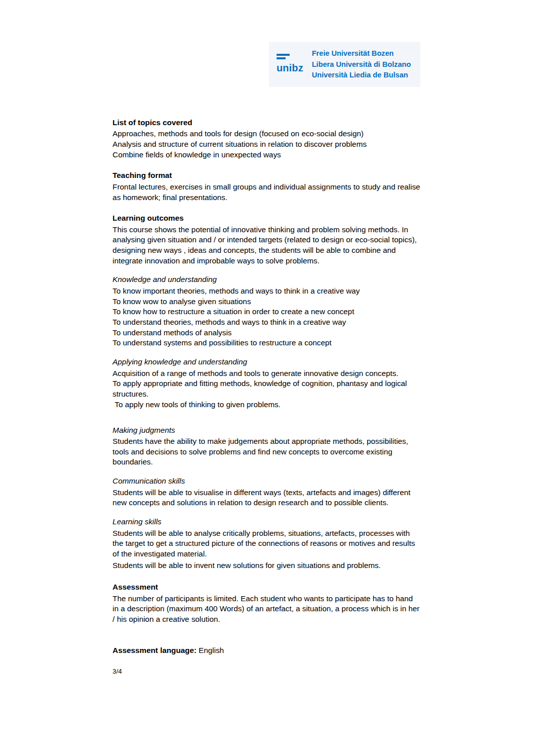unibz
Freie Universität Bozen
Libera Università di Bolzano
Università Liedia de Bulsan
List of topics covered
Approaches, methods and tools for design (focused on eco-social design)
Analysis and structure of current situations in relation to discover problems
Combine fields of knowledge in unexpected ways
Teaching format
Frontal lectures, exercises in small groups and individual assignments to study and realise as homework; final presentations.
Learning outcomes
This course shows the potential of innovative thinking and problem solving methods. In analysing given situation and / or intended targets (related to design or eco-social topics), designing new ways , ideas and concepts, the students will be able to combine and integrate innovation and improbable ways to solve problems.
Knowledge and understanding
To know important theories, methods and ways to think in a creative way
To know wow to analyse given situations
To know how to restructure a situation in order to create a new concept
To understand theories, methods and ways to think in a creative way
To understand methods of analysis
To understand systems and possibilities to restructure a concept
Applying knowledge and understanding
Acquisition of a range of methods and tools to generate innovative design concepts.
To apply appropriate and fitting methods, knowledge of cognition, phantasy and logical structures.
To apply new tools of thinking to given problems.
Making judgments
Students have the ability to make judgements about appropriate methods, possibilities, tools and decisions to solve problems and find new concepts to overcome existing boundaries.
Communication skills
Students will be able to visualise in different ways (texts, artefacts and images) different new concepts and solutions in relation to design research and to possible clients.
Learning skills
Students will be able to analyse critically problems, situations, artefacts, processes with the target to get a structured picture of the connections of reasons or motives and results of the investigated material.
Students will be able to invent new solutions for given situations and problems.
Assessment
The number of participants is limited. Each student who wants to participate has to hand in a description (maximum 400 Words) of an artefact, a situation, a process which is in her / his opinion a creative solution.
Assessment language: English
3/4